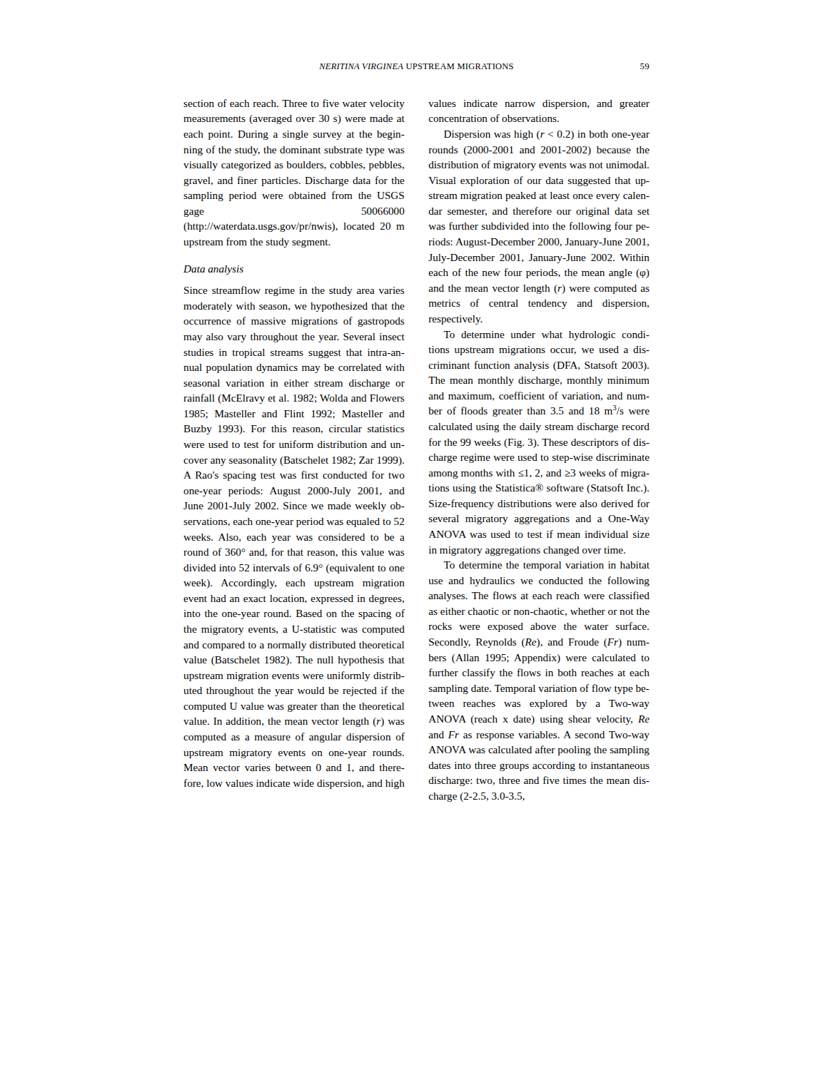NERITINA VIRGINEA UPSTREAM MIGRATIONS 59
section of each reach. Three to five water velocity measurements (averaged over 30 s) were made at each point. During a single survey at the beginning of the study, the dominant substrate type was visually categorized as boulders, cobbles, pebbles, gravel, and finer particles. Discharge data for the sampling period were obtained from the USGS gage 50066000 (http://waterdata.usgs.gov/pr/nwis), located 20 m upstream from the study segment.
Data analysis
Since streamflow regime in the study area varies moderately with season, we hypothesized that the occurrence of massive migrations of gastropods may also vary throughout the year. Several insect studies in tropical streams suggest that intra-annual population dynamics may be correlated with seasonal variation in either stream discharge or rainfall (McElravy et al. 1982; Wolda and Flowers 1985; Masteller and Flint 1992; Masteller and Buzby 1993). For this reason, circular statistics were used to test for uniform distribution and uncover any seasonality (Batschelet 1982; Zar 1999). A Rao's spacing test was first conducted for two one-year periods: August 2000-July 2001, and June 2001-July 2002. Since we made weekly observations, each one-year period was equaled to 52 weeks. Also, each year was considered to be a round of 360° and, for that reason, this value was divided into 52 intervals of 6.9° (equivalent to one week). Accordingly, each upstream migration event had an exact location, expressed in degrees, into the one-year round. Based on the spacing of the migratory events, a U-statistic was computed and compared to a normally distributed theoretical value (Batschelet 1982). The null hypothesis that upstream migration events were uniformly distributed throughout the year would be rejected if the computed U value was greater than the theoretical value. In addition, the mean vector length (r) was computed as a measure of angular dispersion of upstream migratory events on one-year rounds. Mean vector varies between 0 and 1, and therefore, low values indicate wide dispersion, and high values indicate narrow dispersion, and greater concentration of observations.
Dispersion was high (r < 0.2) in both one-year rounds (2000-2001 and 2001-2002) because the distribution of migratory events was not unimodal. Visual exploration of our data suggested that upstream migration peaked at least once every calendar semester, and therefore our original data set was further subdivided into the following four periods: August-December 2000, January-June 2001, July-December 2001, January-June 2002. Within each of the new four periods, the mean angle (φ) and the mean vector length (r) were computed as metrics of central tendency and dispersion, respectively.
To determine under what hydrologic conditions upstream migrations occur, we used a discriminant function analysis (DFA, Statsoft 2003). The mean monthly discharge, monthly minimum and maximum, coefficient of variation, and number of floods greater than 3.5 and 18 m3/s were calculated using the daily stream discharge record for the 99 weeks (Fig. 3). These descriptors of discharge regime were used to step-wise discriminate among months with ≤1, 2, and ≥3 weeks of migrations using the Statistica® software (Statsoft Inc.). Size-frequency distributions were also derived for several migratory aggregations and a One-Way ANOVA was used to test if mean individual size in migratory aggregations changed over time.
To determine the temporal variation in habitat use and hydraulics we conducted the following analyses. The flows at each reach were classified as either chaotic or non-chaotic, whether or not the rocks were exposed above the water surface. Secondly, Reynolds (Re), and Froude (Fr) numbers (Allan 1995; Appendix) were calculated to further classify the flows in both reaches at each sampling date. Temporal variation of flow type between reaches was explored by a Two-way ANOVA (reach x date) using shear velocity, Re and Fr as response variables. A second Two-way ANOVA was calculated after pooling the sampling dates into three groups according to instantaneous discharge: two, three and five times the mean discharge (2-2.5, 3.0-3.5,